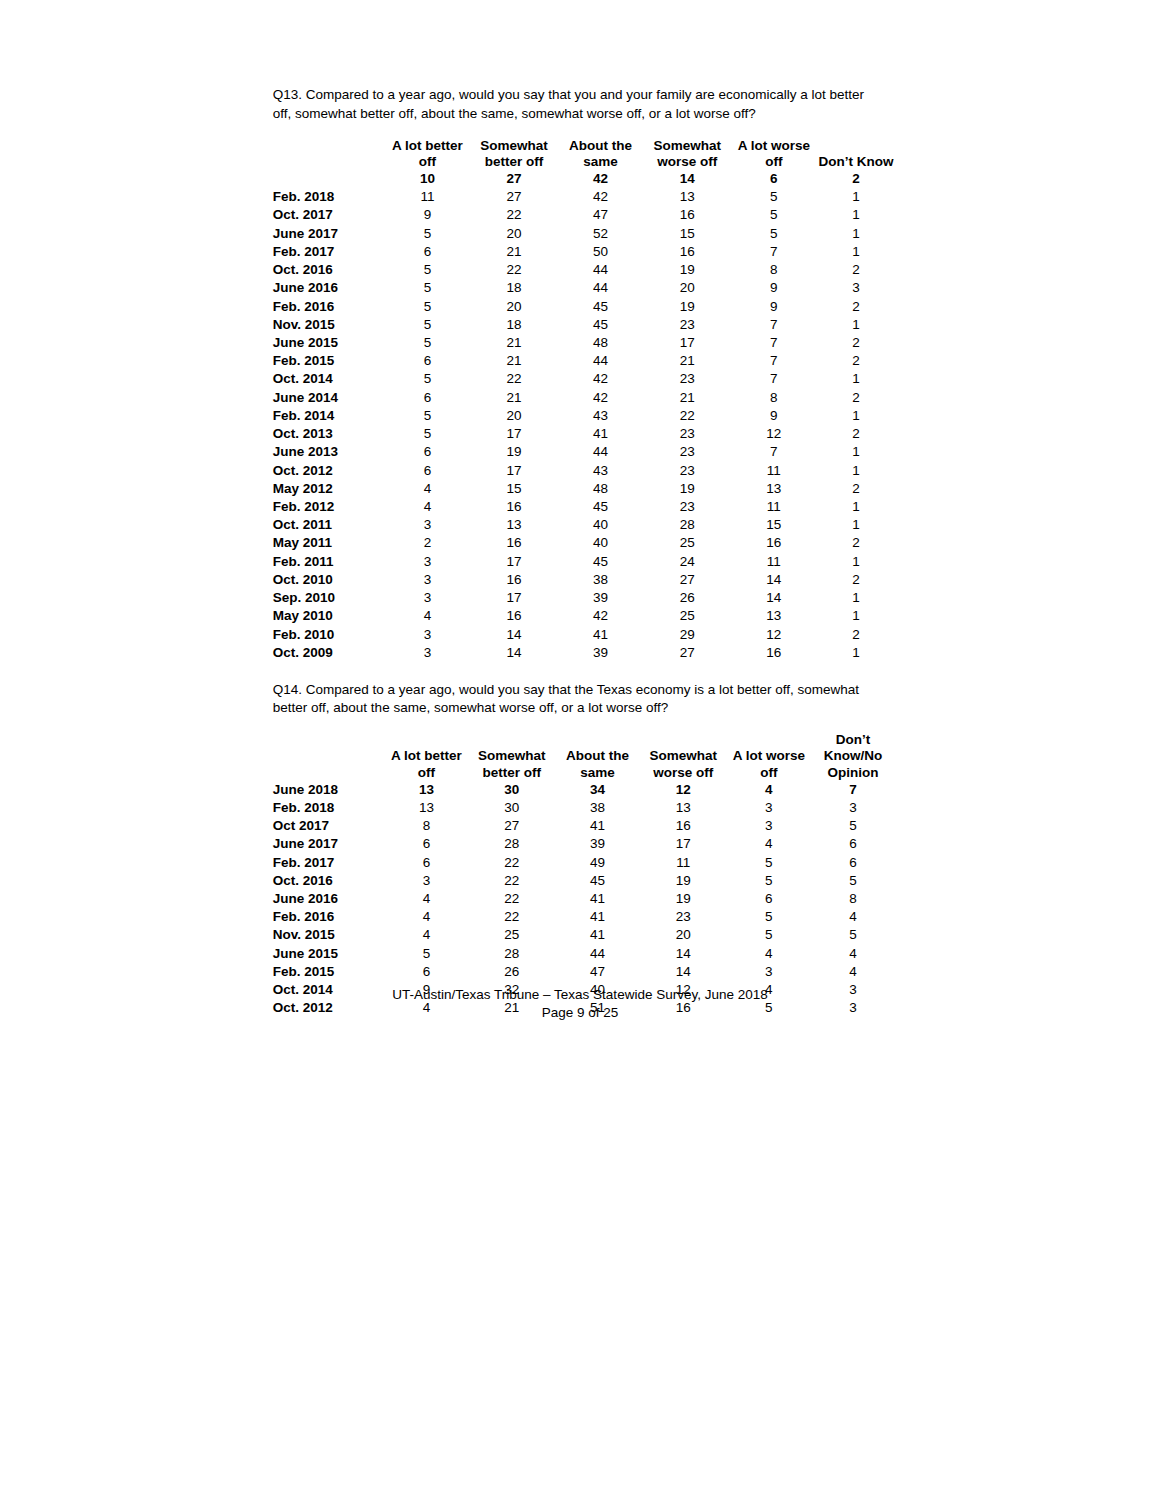Q13. Compared to a year ago, would you say that you and your family are economically a lot better off, somewhat better off, about the same, somewhat worse off, or a lot worse off?
| | A lot better off | Somewhat better off | About the same | Somewhat worse off | A lot worse off | Don’t Know |
| --- | --- | --- | --- | --- | --- | --- |
| | 10 | 27 | 42 | 14 | 6 | 2 |
| Feb. 2018 | 11 | 27 | 42 | 13 | 5 | 1 |
| Oct. 2017 | 9 | 22 | 47 | 16 | 5 | 1 |
| June 2017 | 5 | 20 | 52 | 15 | 5 | 1 |
| Feb. 2017 | 6 | 21 | 50 | 16 | 7 | 1 |
| Oct. 2016 | 5 | 22 | 44 | 19 | 8 | 2 |
| June 2016 | 5 | 18 | 44 | 20 | 9 | 3 |
| Feb. 2016 | 5 | 20 | 45 | 19 | 9 | 2 |
| Nov. 2015 | 5 | 18 | 45 | 23 | 7 | 1 |
| June 2015 | 5 | 21 | 48 | 17 | 7 | 2 |
| Feb. 2015 | 6 | 21 | 44 | 21 | 7 | 2 |
| Oct. 2014 | 5 | 22 | 42 | 23 | 7 | 1 |
| June 2014 | 6 | 21 | 42 | 21 | 8 | 2 |
| Feb. 2014 | 5 | 20 | 43 | 22 | 9 | 1 |
| Oct. 2013 | 5 | 17 | 41 | 23 | 12 | 2 |
| June 2013 | 6 | 19 | 44 | 23 | 7 | 1 |
| Oct. 2012 | 6 | 17 | 43 | 23 | 11 | 1 |
| May 2012 | 4 | 15 | 48 | 19 | 13 | 2 |
| Feb. 2012 | 4 | 16 | 45 | 23 | 11 | 1 |
| Oct. 2011 | 3 | 13 | 40 | 28 | 15 | 1 |
| May 2011 | 2 | 16 | 40 | 25 | 16 | 2 |
| Feb. 2011 | 3 | 17 | 45 | 24 | 11 | 1 |
| Oct. 2010 | 3 | 16 | 38 | 27 | 14 | 2 |
| Sep. 2010 | 3 | 17 | 39 | 26 | 14 | 1 |
| May 2010 | 4 | 16 | 42 | 25 | 13 | 1 |
| Feb. 2010 | 3 | 14 | 41 | 29 | 12 | 2 |
| Oct. 2009 | 3 | 14 | 39 | 27 | 16 | 1 |
Q14. Compared to a year ago, would you say that the Texas economy is a lot better off, somewhat better off, about the same, somewhat worse off, or a lot worse off?
| | | | | | | Don’t |
| --- | --- | --- | --- | --- | --- | --- |
| | A lot better off | Somewhat better off | About the same | Somewhat worse off | A lot worse off | Know/No Opinion |
| June 2018 | 13 | 30 | 34 | 12 | 4 | 7 |
| Feb. 2018 | 13 | 30 | 38 | 13 | 3 | 3 |
| Oct 2017 | 8 | 27 | 41 | 16 | 3 | 5 |
| June 2017 | 6 | 28 | 39 | 17 | 4 | 6 |
| Feb. 2017 | 6 | 22 | 49 | 11 | 5 | 6 |
| Oct. 2016 | 3 | 22 | 45 | 19 | 5 | 5 |
| June 2016 | 4 | 22 | 41 | 19 | 6 | 8 |
| Feb. 2016 | 4 | 22 | 41 | 23 | 5 | 4 |
| Nov. 2015 | 4 | 25 | 41 | 20 | 5 | 5 |
| June 2015 | 5 | 28 | 44 | 14 | 4 | 4 |
| Feb. 2015 | 6 | 26 | 47 | 14 | 3 | 4 |
| Oct. 2014 | 9 | 32 | 40 | 12 | 4 | 3 |
| Oct. 2012 | 4 | 21 | 51 | 16 | 5 | 3 |
UT-Austin/Texas Tribune – Texas Statewide Survey, June 2018
Page 9 of 25